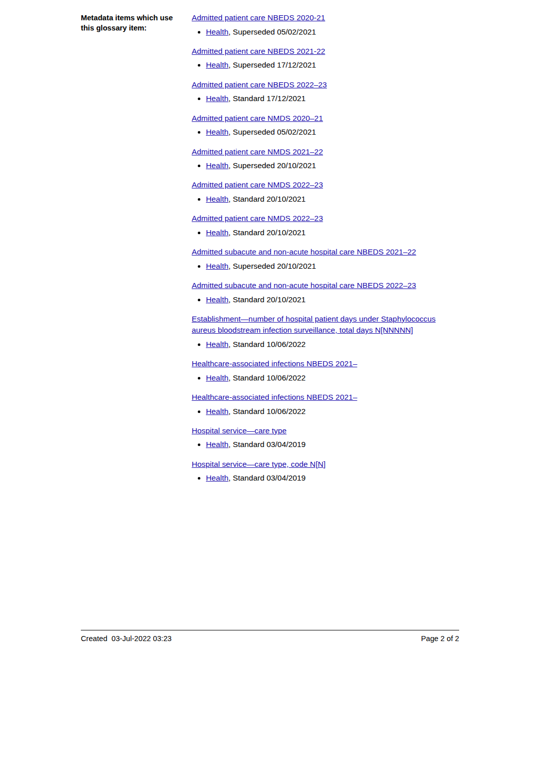Metadata items which use this glossary item:
Admitted patient care NBEDS 2020-21
Health, Superseded 05/02/2021
Admitted patient care NBEDS 2021-22
Health, Superseded 17/12/2021
Admitted patient care NBEDS 2022–23
Health, Standard 17/12/2021
Admitted patient care NMDS 2020–21
Health, Superseded 05/02/2021
Admitted patient care NMDS 2021–22
Health, Superseded 20/10/2021
Admitted patient care NMDS 2022–23
Health, Standard 20/10/2021
Admitted patient care NMDS 2022–23
Health, Standard 20/10/2021
Admitted subacute and non-acute hospital care NBEDS 2021–22
Health, Superseded 20/10/2021
Admitted subacute and non-acute hospital care NBEDS 2022–23
Health, Standard 20/10/2021
Establishment—number of hospital patient days under Staphylococcus aureus bloodstream infection surveillance, total days N[NNNNN]
Health, Standard 10/06/2022
Healthcare-associated infections NBEDS 2021–
Health, Standard 10/06/2022
Healthcare-associated infections NBEDS 2021–
Health, Standard 10/06/2022
Hospital service—care type
Health, Standard 03/04/2019
Hospital service—care type, code N[N]
Health, Standard 03/04/2019
Created 03-Jul-2022 03:23
Page 2 of 2